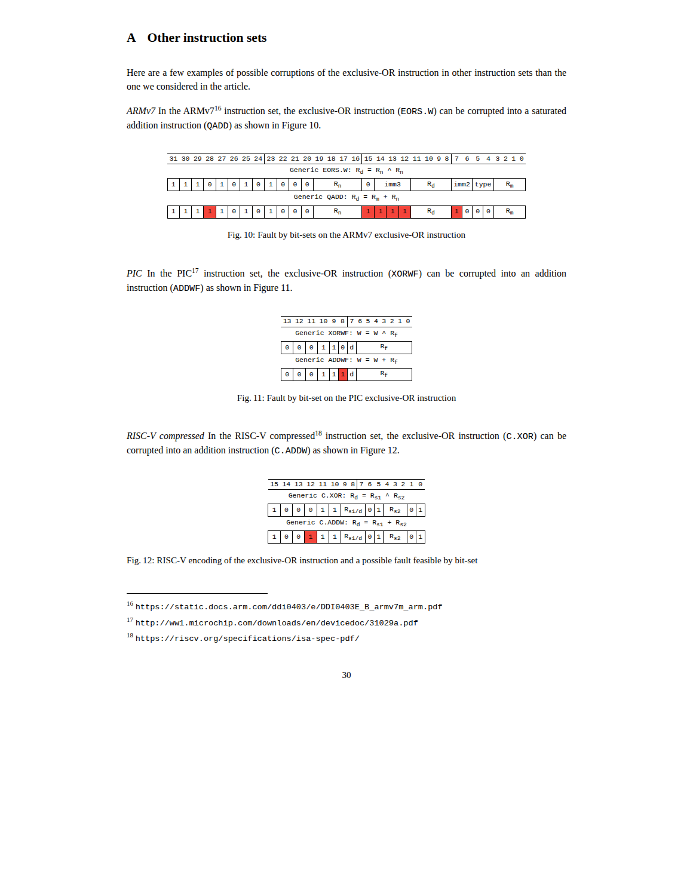AOther instruction sets
Here are a few examples of possible corruptions of the exclusive-OR instruction in other instruction sets than the one we considered in the article.
ARMv7 In the ARMv716 instruction set, the exclusive-OR instruction (EORS.W) can be corrupted into a saturated addition instruction (QADD) as shown in Figure 10.
| 31 | 30 | 29 | 28 | 27 | 26 | 25 | 24 | 23 | 22 | 21 | 20 | 19 | 18 | 17 | 16 | 15 | 14 | 13 | 12 | 11 | 10 | 9 | 8 | 7 | 6 | 5 | 4 | 3 | 2 | 1 | 0 |
| Generic EORS.W: R d = R n ^ R n |
| 1 | 1 | 1 | 0 | 1 | 0 | 1 | 0 | 1 | 0 | 0 | 0 | R n | 0 | imm3 | R d | imm2 | type | R m |
| Generic QADD: R d = R m + R n |
| 1 | 1 | 1 | 1 | 1 | 0 | 1 | 0 | 1 | 0 | 0 | 0 | R n | 1 | 1 | 1 | 1 | R d | 1 | 0 | 0 | 0 | R m |
Fig. 10: Fault by bit-sets on the ARMv7 exclusive-OR instruction
PIC In the PIC17 instruction set, the exclusive-OR instruction (XORWF) can be corrupted into an addition instruction (ADDWF) as shown in Figure 11.
| 13 | 12 | 11 | 10 | 9 | 8 | 7 | 6 | 5 | 4 | 3 | 2 | 1 | 0 |
| Generic XORWF: W = W ^ R f |
| 0 | 0 | 0 | 1 | 1 | 0 | d | R f |
| Generic ADDWF: W = W + R f |
| 0 | 0 | 0 | 1 | 1 | 1 | d | R f |
Fig. 11: Fault by bit-set on the PIC exclusive-OR instruction
RISC-V compressed In the RISC-V compressed18 instruction set, the exclusive-OR instruction (C.XOR) can be corrupted into an addition instruction (C.ADDW) as shown in Figure 12.
| 15 | 14 | 13 | 12 | 11 | 10 | 9 | 8 | 7 | 6 | 5 | 4 | 3 | 2 | 1 | 0 |
| Generic C.XOR: R d = R s1 ^ R s2 |
| 1 | 0 | 0 | 0 | 1 | 1 | R s1/d | 0 | 1 | R s2 | 0 | 1 |
| Generic C.ADDW: R d = R s1 + R s2 |
| 1 | 0 | 0 | 1 | 1 | 1 | R s1/d | 0 | 1 | R s2 | 0 | 1 |
Fig. 12: RISC-V encoding of the exclusive-OR instruction and a possible fault feasible by bit-set
16 https://static.docs.arm.com/ddi0403/e/DDI0403E_B_armv7m_arm.pdf
17 http://ww1.microchip.com/downloads/en/devicedoc/31029a.pdf
18 https://riscv.org/specifications/isa-spec-pdf/
30